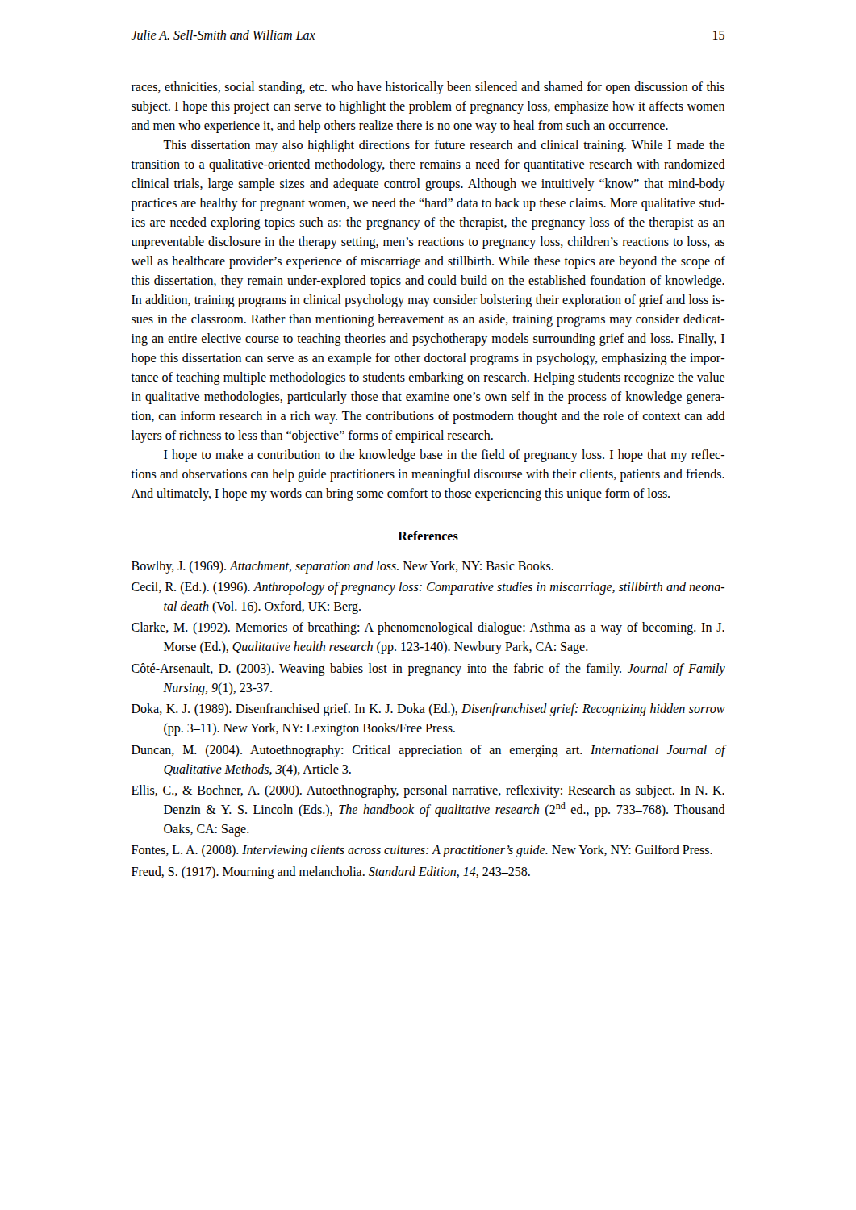Julie A. Sell-Smith and William Lax 15
races, ethnicities, social standing, etc. who have historically been silenced and shamed for open discussion of this subject. I hope this project can serve to highlight the problem of pregnancy loss, emphasize how it affects women and men who experience it, and help others realize there is no one way to heal from such an occurrence.
This dissertation may also highlight directions for future research and clinical training. While I made the transition to a qualitative-oriented methodology, there remains a need for quantitative research with randomized clinical trials, large sample sizes and adequate control groups. Although we intuitively “know” that mind-body practices are healthy for pregnant women, we need the “hard” data to back up these claims. More qualitative studies are needed exploring topics such as: the pregnancy of the therapist, the pregnancy loss of the therapist as an unpreventable disclosure in the therapy setting, men’s reactions to pregnancy loss, children’s reactions to loss, as well as healthcare provider’s experience of miscarriage and stillbirth. While these topics are beyond the scope of this dissertation, they remain under-explored topics and could build on the established foundation of knowledge. In addition, training programs in clinical psychology may consider bolstering their exploration of grief and loss issues in the classroom. Rather than mentioning bereavement as an aside, training programs may consider dedicating an entire elective course to teaching theories and psychotherapy models surrounding grief and loss. Finally, I hope this dissertation can serve as an example for other doctoral programs in psychology, emphasizing the importance of teaching multiple methodologies to students embarking on research. Helping students recognize the value in qualitative methodologies, particularly those that examine one’s own self in the process of knowledge generation, can inform research in a rich way. The contributions of postmodern thought and the role of context can add layers of richness to less than “objective” forms of empirical research.
I hope to make a contribution to the knowledge base in the field of pregnancy loss. I hope that my reflections and observations can help guide practitioners in meaningful discourse with their clients, patients and friends. And ultimately, I hope my words can bring some comfort to those experiencing this unique form of loss.
References
Bowlby, J. (1969). Attachment, separation and loss. New York, NY: Basic Books.
Cecil, R. (Ed.). (1996). Anthropology of pregnancy loss: Comparative studies in miscarriage, stillbirth and neonatal death (Vol. 16). Oxford, UK: Berg.
Clarke, M. (1992). Memories of breathing: A phenomenological dialogue: Asthma as a way of becoming. In J. Morse (Ed.), Qualitative health research (pp. 123-140). Newbury Park, CA: Sage.
Côté-Arsenault, D. (2003). Weaving babies lost in pregnancy into the fabric of the family. Journal of Family Nursing, 9(1), 23-37.
Doka, K. J. (1989). Disenfranchised grief. In K. J. Doka (Ed.), Disenfranchised grief: Recognizing hidden sorrow (pp. 3–11). New York, NY: Lexington Books/Free Press.
Duncan, M. (2004). Autoethnography: Critical appreciation of an emerging art. International Journal of Qualitative Methods, 3(4), Article 3.
Ellis, C., & Bochner, A. (2000). Autoethnography, personal narrative, reflexivity: Research as subject. In N. K. Denzin & Y. S. Lincoln (Eds.), The handbook of qualitative research (2nd ed., pp. 733–768). Thousand Oaks, CA: Sage.
Fontes, L. A. (2008). Interviewing clients across cultures: A practitioner’s guide. New York, NY: Guilford Press.
Freud, S. (1917). Mourning and melancholia. Standard Edition, 14, 243–258.